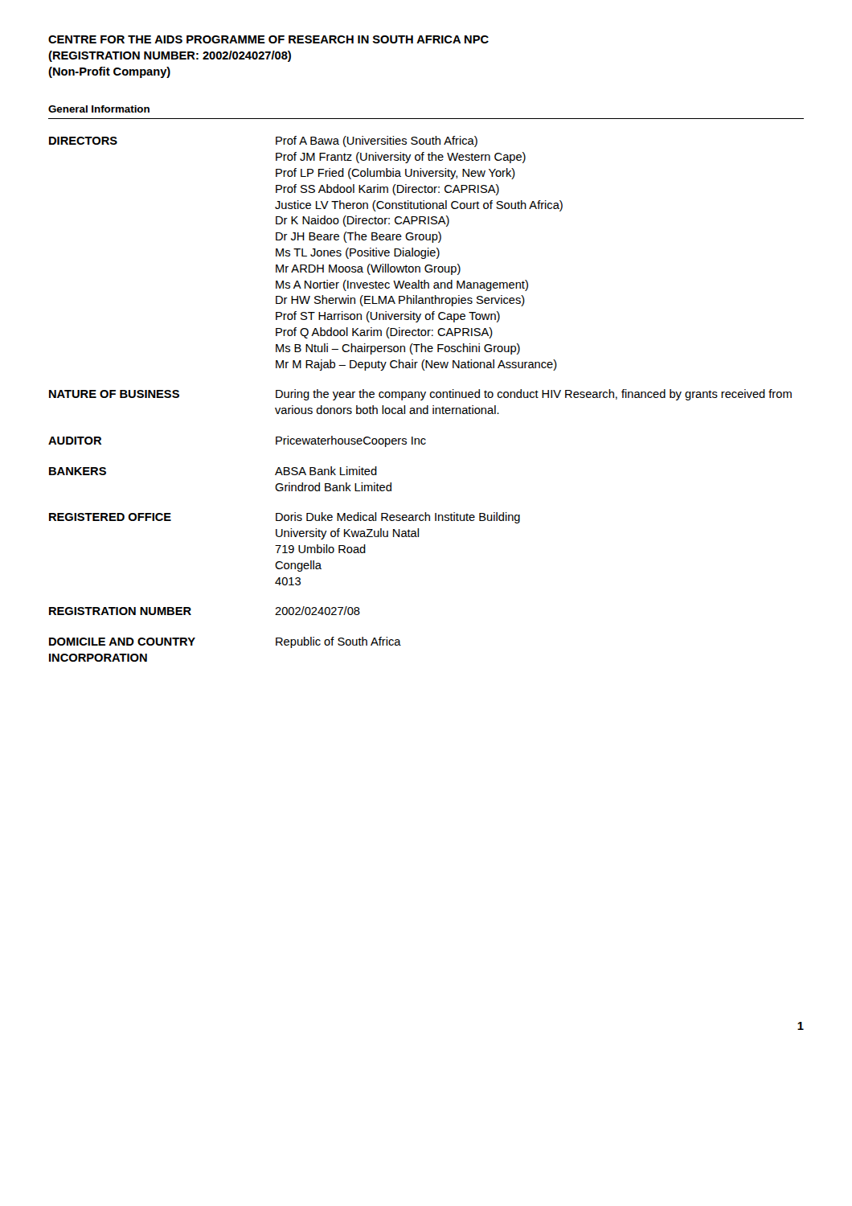CENTRE FOR THE AIDS PROGRAMME OF RESEARCH IN SOUTH AFRICA NPC
(REGISTRATION NUMBER: 2002/024027/08)
(Non-Profit Company)
General Information
| DIRECTORS | Prof A Bawa (Universities South Africa) Prof JM Frantz (University of the Western Cape) Prof LP Fried (Columbia University, New York) Prof SS Abdool Karim (Director: CAPRISA) Justice LV Theron (Constitutional Court of South Africa) Dr K Naidoo (Director: CAPRISA) Dr JH Beare (The Beare Group) Ms TL Jones (Positive Dialogie) Mr ARDH Moosa (Willowton Group) Ms A Nortier (Investec Wealth and Management) Dr HW Sherwin (ELMA Philanthropies Services) Prof ST Harrison (University of Cape Town) Prof Q Abdool Karim (Director: CAPRISA) Ms B Ntuli – Chairperson (The Foschini Group) Mr M Rajab – Deputy Chair (New National Assurance) |
| NATURE OF BUSINESS | During the year the company continued to conduct HIV Research, financed by grants received from various donors both local and international. |
| AUDITOR | PricewaterhouseCoopers Inc |
| BANKERS | ABSA Bank Limited Grindrod Bank Limited |
| REGISTERED OFFICE | Doris Duke Medical Research Institute Building University of KwaZulu Natal 719 Umbilo Road Congella 4013 |
| REGISTRATION NUMBER | 2002/024027/08 |
| DOMICILE AND COUNTRY INCORPORATION | Republic of South Africa |
1